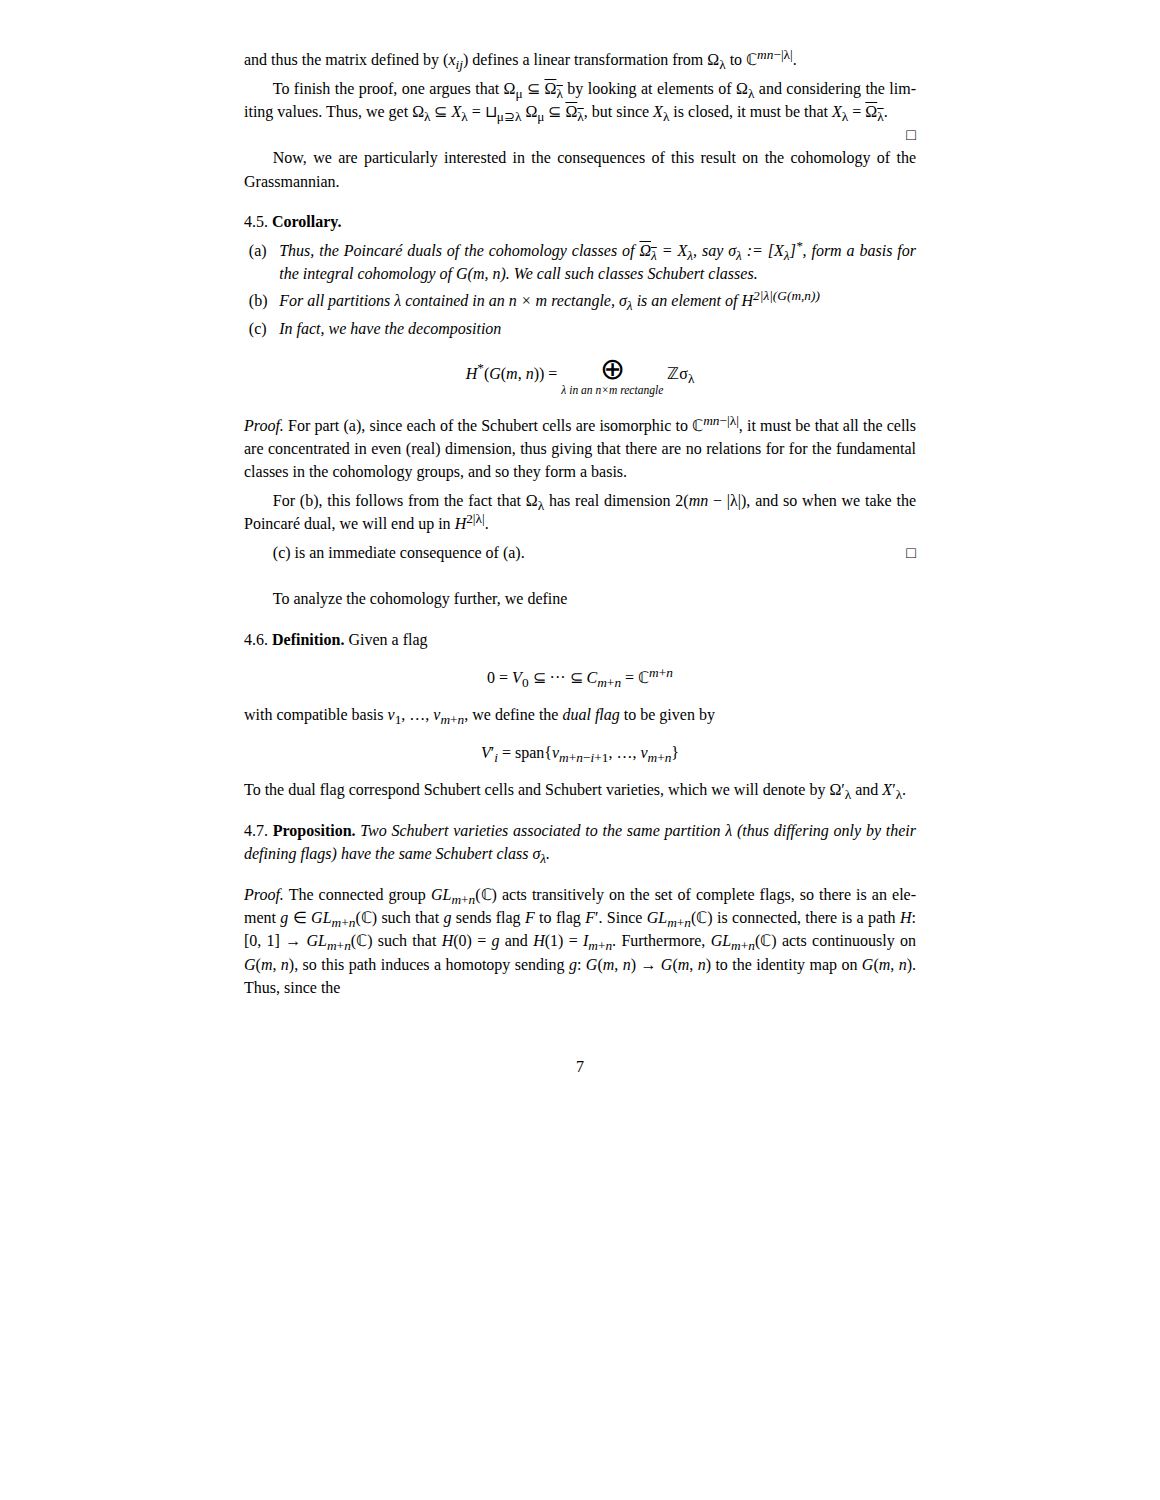and thus the matrix defined by (xij) defines a linear transformation from Ωλ to ℂmn−|λ|.
To finish the proof, one argues that Ωμ ⊆ Ωλ by looking at elements of Ωλ and considering the limiting values. Thus, we get Ωλ ⊆ Xλ = ⊔μ⊇λ Ωμ ⊆ Ωλ, but since Xλ is closed, it must be that Xλ = Ωλ. □
Now, we are particularly interested in the consequences of this result on the cohomology of the Grassmannian.
4.5. Corollary.
(a) Thus, the Poincaré duals of the cohomology classes of Ωλ = Xλ, say σλ := [Xλ]*, form a basis for the integral cohomology of G(m, n). We call such classes Schubert classes.
(b) For all partitions λ contained in an n × m rectangle, σλ is an element of H2|λ|(G(m,n))
(c) In fact, we have the decomposition
H*(G(m, n)) = ⊕λ in an n×m rectangle ℤσλ
Proof. For part (a), since each of the Schubert cells are isomorphic to ℂmn−|λ|, it must be that all the cells are concentrated in even (real) dimension, thus giving that there are no relations for for the fundamental classes in the cohomology groups, and so they form a basis.
For (b), this follows from the fact that Ωλ has real dimension 2(mn − |λ|), and so when we take the Poincaré dual, we will end up in H2|λ|.
(c) is an immediate consequence of (a). □
To analyze the cohomology further, we define
4.6. Definition. Given a flag
0 = V0 ⊆ ··· ⊆ Cm+n = ℂm+n
with compatible basis v1, …, vm+n, we define the dual flag to be given by
V′i = span{vm+n−i+1, …, vm+n}
To the dual flag correspond Schubert cells and Schubert varieties, which we will denote by Ω′λ and X′λ.
4.7. Proposition. Two Schubert varieties associated to the same partition λ (thus differing only by their defining flags) have the same Schubert class σλ.
Proof. The connected group GLm+n(ℂ) acts transitively on the set of complete flags, so there is an element g ∈ GLm+n(ℂ) such that g sends flag F to flag F′. Since GLm+n(ℂ) is connected, there is a path H: [0, 1] → GLm+n(ℂ) such that H(0) = g and H(1) = Im+n. Furthermore, GLm+n(ℂ) acts continuously on G(m, n), so this path induces a homotopy sending g: G(m, n) → G(m, n) to the identity map on G(m, n). Thus, since the
7